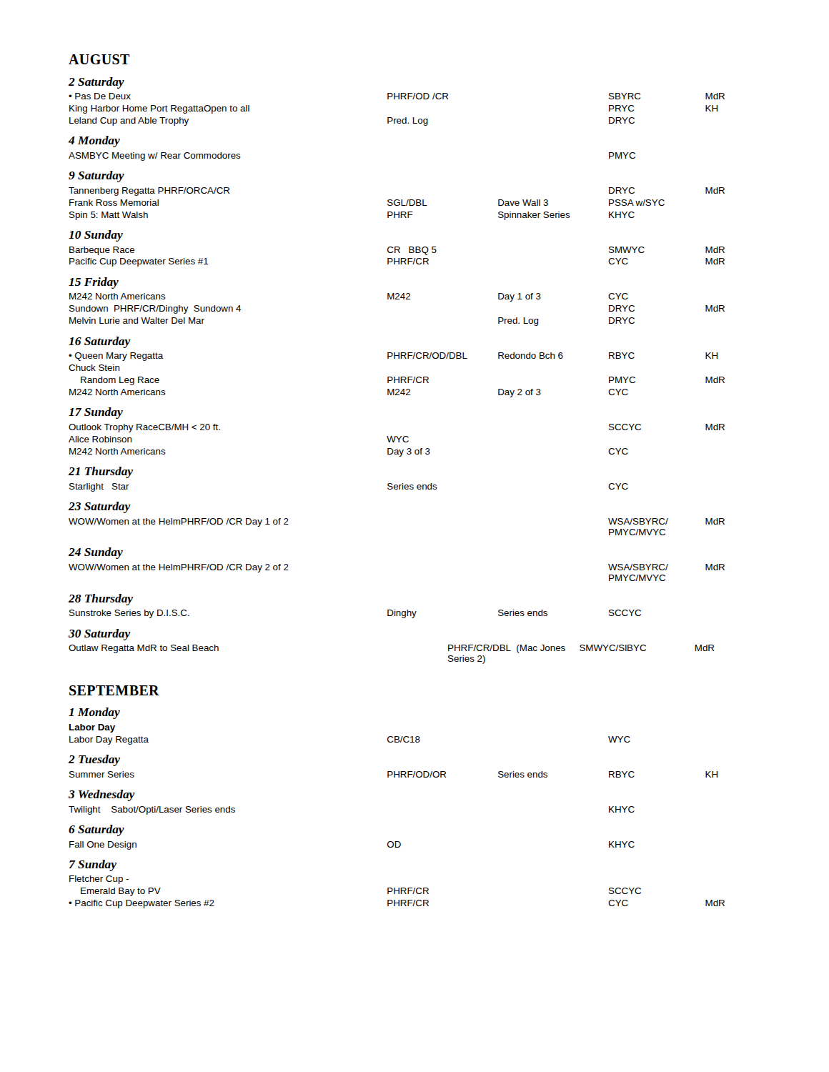AUGUST
2 Saturday
| • Pas De Deux | PHRF/OD /CR | | SBYRC | MdR |
| King Harbor Home Port RegattaOpen to all | | | PRYC | KH |
| Leland Cup and Able Trophy | Pred. Log | | DRYC | |
4 Monday
| ASMBYC Meeting w/ Rear Commodores | | | PMYC | |
9 Saturday
| Tannenberg Regatta PHRF/ORCA/CR | | | DRYC | MdR |
| Frank Ross Memorial | SGL/DBL | Dave Wall 3 | PSSA w/SYC | |
| Spin 5: Matt Walsh | PHRF | Spinnaker Series | KHYC | |
10 Sunday
| Barbeque Race | CR BBQ 5 | | SMWYC | MdR |
| Pacific Cup Deepwater Series #1 | PHRF/CR | | CYC | MdR |
15 Friday
| M242 North Americans | M242 | Day 1 of 3 | CYC | |
| Sundown PHRF/CR/Dinghy Sundown 4 | | | DRYC | MdR |
| Melvin Lurie and Walter Del Mar | | Pred. Log | DRYC | |
16 Saturday
| • Queen Mary Regatta | PHRF/CR/OD/DBL | Redondo Bch 6 | RBYC | KH |
| Chuck Stein | | | | |
| Random Leg Race | PHRF/CR | | PMYC | MdR |
| M242 North Americans | M242 | Day 2 of 3 | CYC | |
17 Sunday
| Outlook Trophy RaceCB/MH < 20 ft. | | | SCCYC | MdR |
| Alice Robinson | WYC | | | |
| M242 North Americans | Day 3 of 3 | | CYC | |
21 Thursday
| Starlight Star | Series ends | | CYC | |
23 Saturday
| WOW/Women at the HelmPHRF/OD /CR Day 1 of 2 | | | WSA/SBYRC/ PMYC/MVYC | MdR |
24 Sunday
| WOW/Women at the HelmPHRF/OD /CR Day 2 of 2 | | | WSA/SBYRC/ PMYC/MVYC | MdR |
28 Thursday
| Sunstroke Series by D.I.S.C. | Dinghy | Series ends | SCCYC | |
30 Saturday
| Outlaw Regatta MdR to Seal Beach | PHRF/CR/DBL (Mac Jones Series 2) | SMWYC/SlBYC | MdR |
SEPTEMBER
1 Monday
| Labor Day | | | | |
| Labor Day Regatta | CB/C18 | | WYC | |
2 Tuesday
| Summer Series | PHRF/OD/OR | Series ends | RBYC | KH |
3 Wednesday
| Twilight Sabot/Opti/Laser Series ends | | | KHYC | |
6 Saturday
| Fall One Design | OD | | KHYC | |
7 Sunday
| Fletcher Cup - | | | | |
| Emerald Bay to PV | PHRF/CR | | SCCYC | |
| • Pacific Cup Deepwater Series #2 | PHRF/CR | | CYC | MdR |